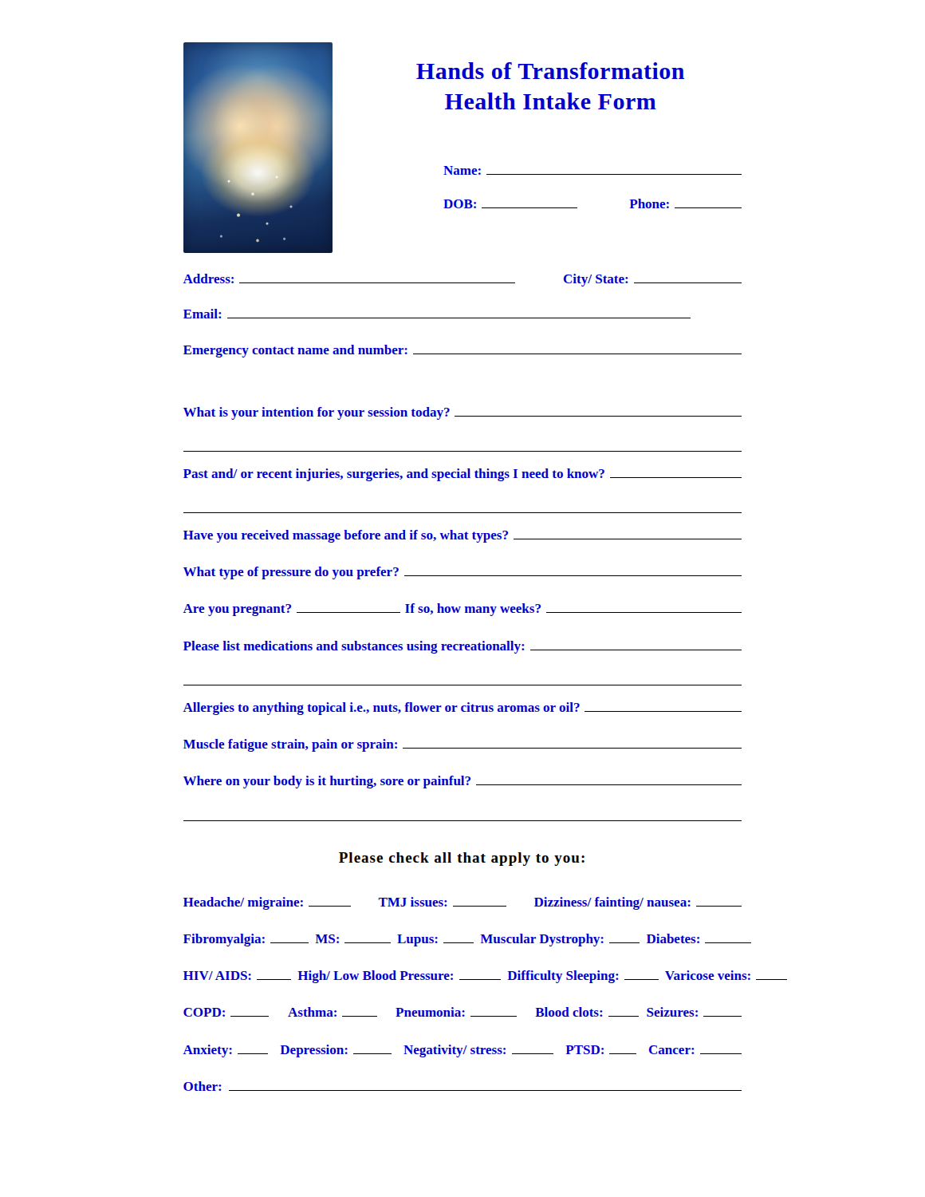Hands of Transformation Health Intake Form
Name:
DOB: Phone:
Address: City/ State:
Email:
Emergency contact name and number:
What is your intention for your session today?
Past and/ or recent injuries, surgeries, and special things I need to know?
Have you received massage before and if so, what types?
What type of pressure do you prefer?
Are you pregnant? If so, how many weeks?
Please list medications and substances using recreationally:
Allergies to anything topical i.e., nuts, flower or citrus aromas or oil?
Muscle fatigue strain, pain or sprain:
Where on your body is it hurting, sore or painful?
Please check all that apply to you:
Headache/ migraine: TMJ issues: Dizziness/ fainting/ nausea:
Fibromyalgia: MS: Lupus: Muscular Dystrophy: Diabetes:
HIV/ AIDS: High/ Low Blood Pressure: Difficulty Sleeping: Varicose veins:
COPD: Asthma: Pneumonia: Blood clots: Seizures:
Anxiety: Depression: Negativity/ stress: PTSD: Cancer:
Other: